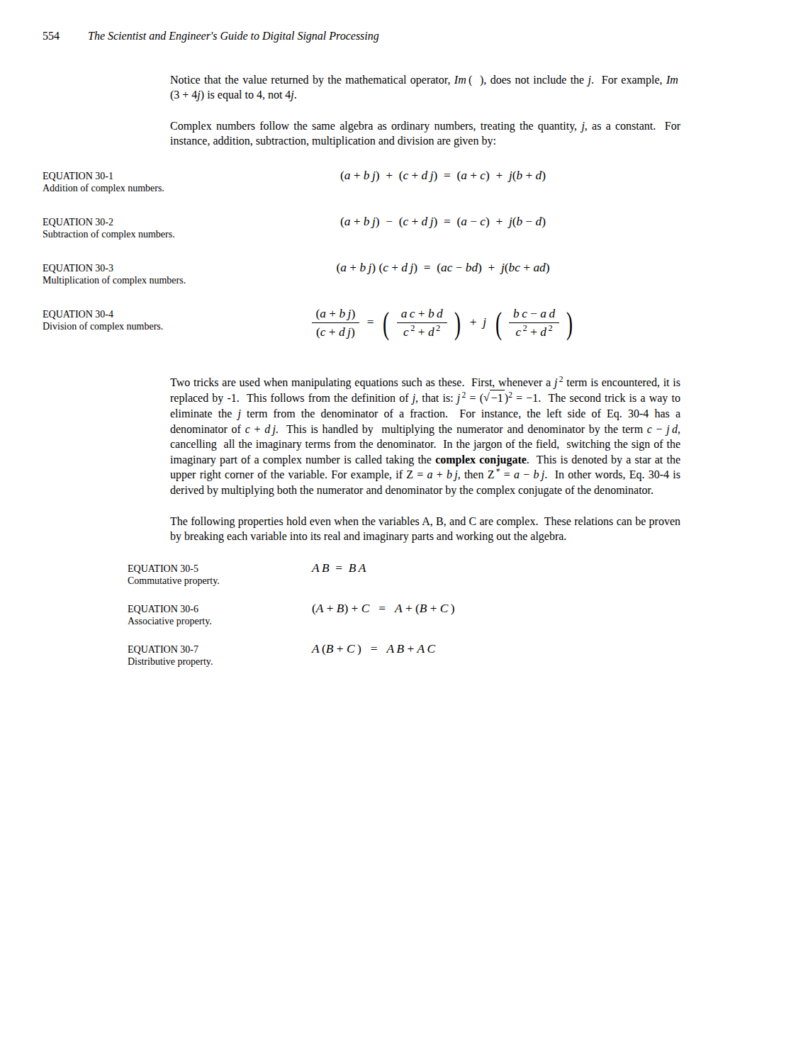554 The Scientist and Engineer's Guide to Digital Signal Processing
Notice that the value returned by the mathematical operator, Im ( ), does not include the j. For example, Im (3 + 4j) is equal to 4, not 4j.
Complex numbers follow the same algebra as ordinary numbers, treating the quantity, j, as a constant. For instance, addition, subtraction, multiplication and division are given by:
EQUATION 30-1 Addition of complex numbers.
(a + b j) + (c + d j) = (a + c) + j(b + d)
EQUATION 30-2 Subtraction of complex numbers.
(a + b j) − (c + d j) = (a − c) + j(b − d)
EQUATION 30-3 Multiplication of complex numbers.
(a + b j) (c + d j) = (ac − bd) + j(bc + ad)
EQUATION 30-4 Division of complex numbers.
(a + b j) (c + d j) = ( a c + b d c 2 + d 2 ) + j ( b c − a d c 2 + d 2 )
Two tricks are used when manipulating equations such as these. First, whenever a j 2 term is encountered, it is replaced by -1. This follows from the definition of j, that is: j 2 = (−1)2 = −1. The second trick is a way to eliminate the j term from the denominator of a fraction. For instance, the left side of Eq. 30-4 has a denominator of c + d j. This is handled by multiplying the numerator and denominator by the term c − j d, cancelling all the imaginary terms from the denominator. In the jargon of the field, switching the sign of the imaginary part of a complex number is called taking the complex conjugate. This is denoted by a star at the upper right corner of the variable. For example, if Z = a + b j, then Z * = a − b j. In other words, Eq. 30-4 is derived by multiplying both the numerator and denominator by the complex conjugate of the denominator.
The following properties hold even when the variables A, B, and C are complex. These relations can be proven by breaking each variable into its real and imaginary parts and working out the algebra.
EQUATION 30-5 Commutative property.
A B = B A
EQUATION 30-6 Associative property.
(A + B) + C = A + (B + C )
EQUATION 30-7 Distributive property.
A (B + C ) = A B + A C